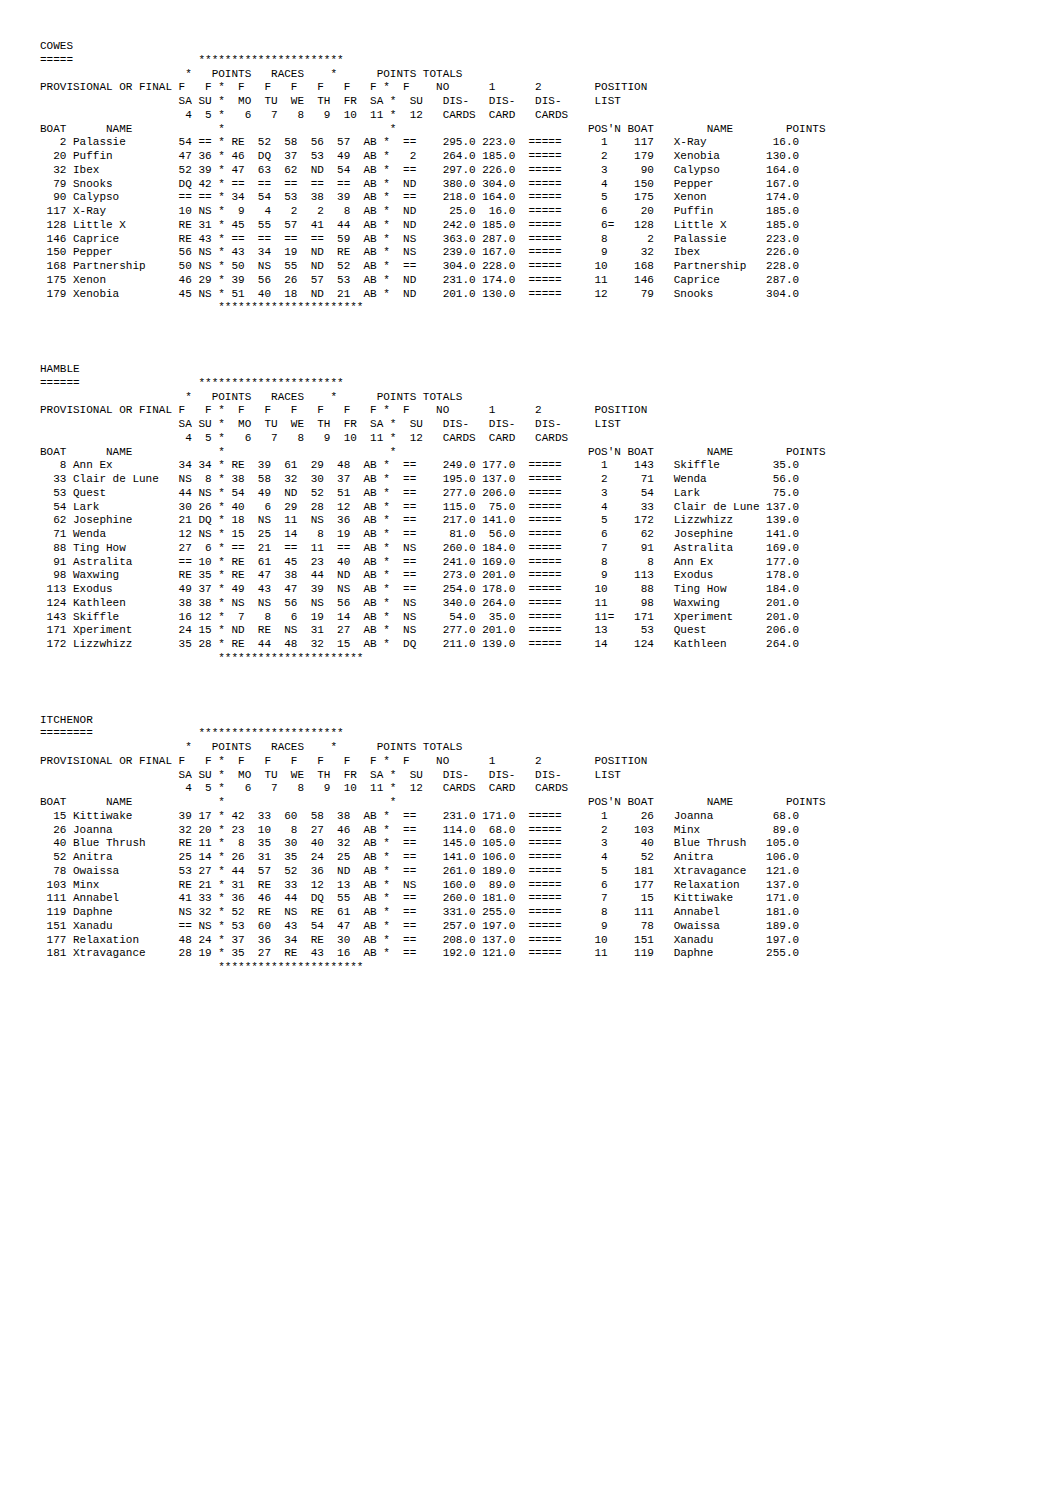COWES
=====                   **********************
                      *   POINTS   RACES    *      POINTS TOTALS
PROVISIONAL OR FINAL F   F *  F   F   F   F   F   F *  F    NO      1      2        POSITION
                     SA SU *  MO  TU  WE  TH  FR  SA *  SU   DIS-   DIS-   DIS-     LIST
                      4  5 *   6   7   8   9  10  11 *  12   CARDS  CARD   CARDS
BOAT      NAME             *                         *                             POS'N BOAT        NAME        POINTS
   2 Palassie        54 == * RE  52  58  56  57  AB *  ==    295.0 223.0  =====      1    117   X-Ray          16.0
  20 Puffin          47 36 * 46  DQ  37  53  49  AB *   2    264.0 185.0  =====      2    179   Xenobia       130.0
  32 Ibex            52 39 * 47  63  62  ND  54  AB *  ==    297.0 226.0  =====      3     90   Calypso       164.0
  79 Snooks          DQ 42 * ==  ==  ==  ==  ==  AB *  ND    380.0 304.0  =====      4    150   Pepper        167.0
  90 Calypso         == == * 34  54  53  38  39  AB *  ==    218.0 164.0  =====      5    175   Xenon         174.0
 117 X-Ray           10 NS *  9   4   2   2   8  AB *  ND     25.0  16.0  =====      6     20   Puffin        185.0
 128 Little X        RE 31 * 45  55  57  41  44  AB *  ND    242.0 185.0  =====      6=   128   Little X      185.0
 146 Caprice         RE 43 * ==  ==  ==  ==  59  AB *  NS    363.0 287.0  =====      8      2   Palassie      223.0
 150 Pepper          56 NS * 43  34  19  ND  RE  AB *  NS    239.0 167.0  =====      9     32   Ibex          226.0
 168 Partnership     50 NS * 50  NS  55  ND  52  AB *  ==    304.0 228.0  =====     10    168   Partnership   228.0
 175 Xenon           46 29 * 39  56  26  57  53  AB *  ND    231.0 174.0  =====     11    146   Caprice       287.0
 179 Xenobia         45 NS * 51  40  18  ND  21  AB *  ND    201.0 130.0  =====     12     79   Snooks        304.0
                           **********************
HAMBLE
======                  **********************
                      *   POINTS   RACES    *      POINTS TOTALS
PROVISIONAL OR FINAL F   F *  F   F   F   F   F   F *  F    NO      1      2        POSITION
                     SA SU *  MO  TU  WE  TH  FR  SA *  SU   DIS-   DIS-   DIS-     LIST
                      4  5 *   6   7   8   9  10  11 *  12   CARDS  CARD   CARDS
BOAT      NAME             *                         *                             POS'N BOAT        NAME        POINTS
   8 Ann Ex          34 34 * RE  39  61  29  48  AB *  ==    249.0 177.0  =====      1    143   Skiffle        35.0
  33 Clair de Lune   NS  8 * 38  58  32  30  37  AB *  ==    195.0 137.0  =====      2     71   Wenda          56.0
  53 Quest           44 NS * 54  49  ND  52  51  AB *  ==    277.0 206.0  =====      3     54   Lark           75.0
  54 Lark            30 26 * 40   6  29  28  12  AB *  ==    115.0  75.0  =====      4     33   Clair de Lune 137.0
  62 Josephine       21 DQ * 18  NS  11  NS  36  AB *  ==    217.0 141.0  =====      5    172   Lizzwhizz     139.0
  71 Wenda           12 NS * 15  25  14   8  19  AB *  ==     81.0  56.0  =====      6     62   Josephine     141.0
  88 Ting How        27  6 * ==  21  ==  11  ==  AB *  NS    260.0 184.0  =====      7     91   Astralita     169.0
  91 Astralita       == 10 * RE  61  45  23  40  AB *  ==    241.0 169.0  =====      8      8   Ann Ex        177.0
  98 Waxwing         RE 35 * RE  47  38  44  ND  AB *  ==    273.0 201.0  =====      9    113   Exodus        178.0
 113 Exodus          49 37 * 49  43  47  39  NS  AB *  ==    254.0 178.0  =====     10     88   Ting How      184.0
 124 Kathleen        38 38 * NS  NS  56  NS  56  AB *  NS    340.0 264.0  =====     11     98   Waxwing       201.0
 143 Skiffle         16 12 *  7   8   6  19  14  AB *  NS     54.0  35.0  =====     11=   171   Xperiment     201.0
 171 Xperiment       24 15 * ND  RE  NS  31  27  AB *  NS    277.0 201.0  =====     13     53   Quest         206.0
 172 Lizzwhizz       35 28 * RE  44  48  32  15  AB *  DQ    211.0 139.0  =====     14    124   Kathleen      264.0
                           **********************
ITCHENOR
========                **********************
                      *   POINTS   RACES    *      POINTS TOTALS
PROVISIONAL OR FINAL F   F *  F   F   F   F   F   F *  F    NO      1      2        POSITION
                     SA SU *  MO  TU  WE  TH  FR  SA *  SU   DIS-   DIS-   DIS-     LIST
                      4  5 *   6   7   8   9  10  11 *  12   CARDS  CARD   CARDS
BOAT      NAME             *                         *                             POS'N BOAT        NAME        POINTS
  15 Kittiwake       39 17 * 42  33  60  58  38  AB *  ==    231.0 171.0  =====      1     26   Joanna         68.0
  26 Joanna          32 20 * 23  10   8  27  46  AB *  ==    114.0  68.0  =====      2    103   Minx           89.0
  40 Blue Thrush     RE 11 *  8  35  30  40  32  AB *  ==    145.0 105.0  =====      3     40   Blue Thrush   105.0
  52 Anitra          25 14 * 26  31  35  24  25  AB *  ==    141.0 106.0  =====      4     52   Anitra        106.0
  78 Owaissa         53 27 * 44  57  52  36  ND  AB *  ==    261.0 189.0  =====      5    181   Xtravagance   121.0
 103 Minx            RE 21 * 31  RE  33  12  13  AB *  NS    160.0  89.0  =====      6    177   Relaxation    137.0
 111 Annabel         41 33 * 36  46  44  DQ  55  AB *  ==    260.0 181.0  =====      7     15   Kittiwake     171.0
 119 Daphne          NS 32 * 52  RE  NS  RE  61  AB *  ==    331.0 255.0  =====      8    111   Annabel       181.0
 151 Xanadu          == NS * 53  60  43  54  47  AB *  ==    257.0 197.0  =====      9     78   Owaissa       189.0
 177 Relaxation      48 24 * 37  36  34  RE  30  AB *  ==    208.0 137.0  =====     10    151   Xanadu        197.0
 181 Xtravagance     28 19 * 35  27  RE  43  16  AB *  ==    192.0 121.0  =====     11    119   Daphne        255.0
                           **********************